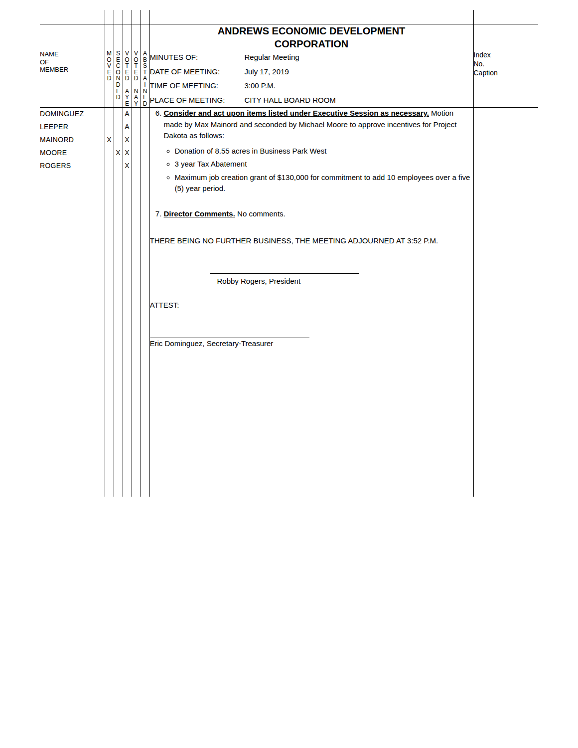| | | | | | | ANDREWS ECONOMIC DEVELOPMENT CORPORATION | |
| NAME OF MEMBER | M O V E D | S E C O N D E D | V O T E D A Y E | V O T E D N A Y | A B S T A I N E D | MINUTES OF: Regular Meeting DATE OF MEETING: July 17, 2019 TIME OF MEETING: 3:00 P.M. PLACE OF MEETING: CITY HALL BOARD ROOM | Index No. Caption |
| DOMINGUEZ LEEPER MAINORD MOORE ROGERS | X | X | A A X X X | | | Consider and act upon items listed under Executive Session as necessary. Motion made by Max Mainord and seconded by Michael Moore to approve incentives for Project Dakota as follows: Donation of 8.55 acres in Business Park West 3 year Tax Abatement Maximum job creation grant of $130,000 for commitment to add 10 employees over a five (5) year period. Director Comments. No comments. THERE BEING NO FURTHER BUSINESS, THE MEETING ADJOURNED AT 3:52 P.M. Robby Rogers, President ATTEST: Eric Dominguez, Secretary-Treasurer | |